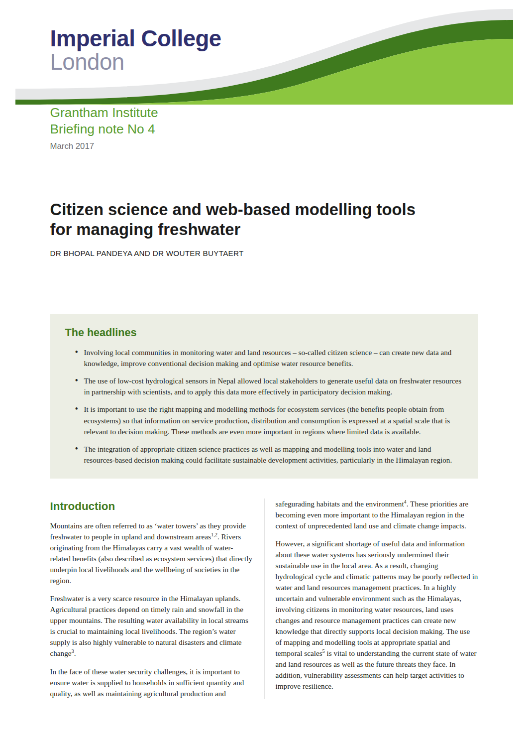Imperial College
London
Grantham Institute
Briefing note No 4
March 2017
Citizen science and web-based modelling tools
for managing freshwater
DR BHOPAL PANDEYA AND DR WOUTER BUYTAERT
The headlines
Involving local communities in monitoring water and land resources – so-called citizen science – can create new data and knowledge, improve conventional decision making and optimise water resource benefits.
The use of low-cost hydrological sensors in Nepal allowed local stakeholders to generate useful data on freshwater resources in partnership with scientists, and to apply this data more effectively in participatory decision making.
It is important to use the right mapping and modelling methods for ecosystem services (the benefits people obtain from ecosystems) so that information on service production, distribution and consumption is expressed at a spatial scale that is relevant to decision making. These methods are even more important in regions where limited data is available.
The integration of appropriate citizen science practices as well as mapping and modelling tools into water and land resources-based decision making could facilitate sustainable development activities, particularly in the Himalayan region.
Introduction
Mountains are often referred to as ‘water towers’ as they provide freshwater to people in upland and downstream areas1,2. Rivers originating from the Himalayas carry a vast wealth of water-related benefits (also described as ecosystem services) that directly underpin local livelihoods and the wellbeing of societies in the region.
Freshwater is a very scarce resource in the Himalayan uplands. Agricultural practices depend on timely rain and snowfall in the upper mountains. The resulting water availability in local streams is crucial to maintaining local livelihoods. The region’s water supply is also highly vulnerable to natural disasters and climate change3.
In the face of these water security challenges, it is important to ensure water is supplied to households in sufficient quantity and quality, as well as maintaining agricultural production and safegurading habitats and the environment4. These priorities are becoming even more important to the Himalayan region in the context of unprecedented land use and climate change impacts.
However, a significant shortage of useful data and information about these water systems has seriously undermined their sustainable use in the local area. As a result, changing hydrological cycle and climatic patterns may be poorly reflected in water and land resources management practices. In a highly uncertain and vulnerable environment such as the Himalayas, involving citizens in monitoring water resources, land uses changes and resource management practices can create new knowledge that directly supports local decision making. The use of mapping and modelling tools at appropriate spatial and temporal scales5 is vital to understanding the current state of water and land resources as well as the future threats they face. In addition, vulnerability assessments can help target activities to improve resilience.